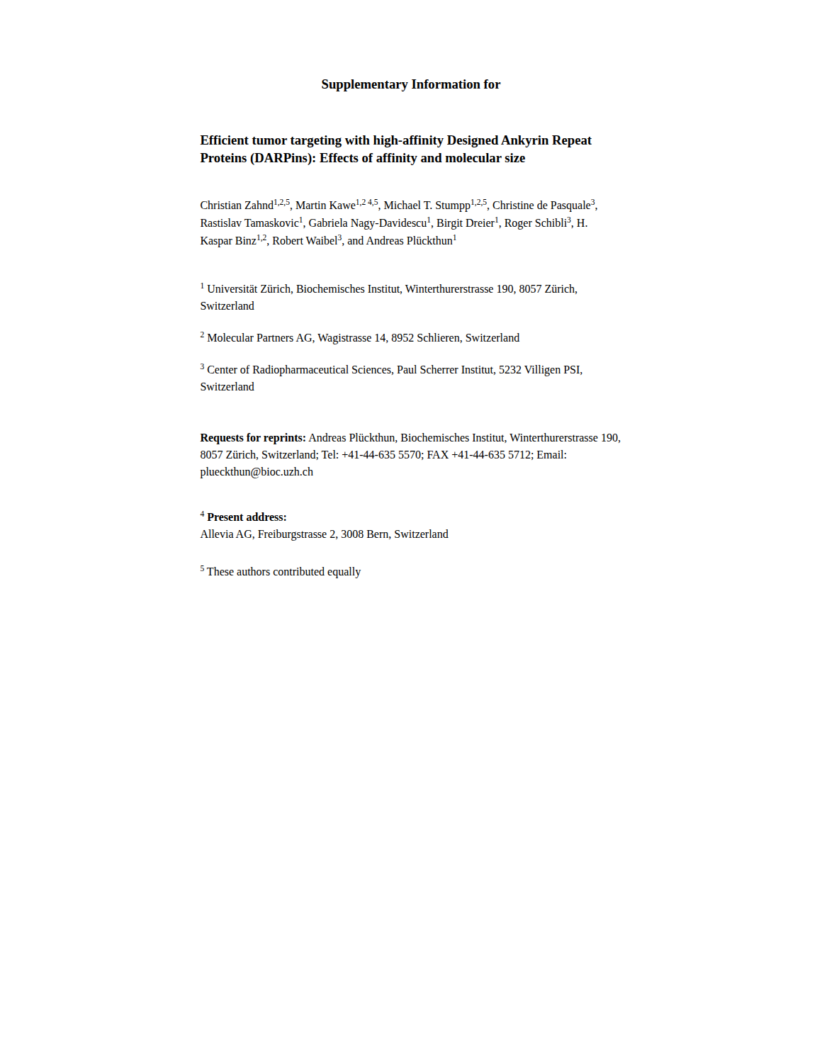Supplementary Information for
Efficient tumor targeting with high-affinity Designed Ankyrin Repeat Proteins (DARPins): Effects of affinity and molecular size
Christian Zahnd1,2,5, Martin Kawe1,2 4,5, Michael T. Stumpp1,2,5, Christine de Pasquale3, Rastislav Tamaskovic1, Gabriela Nagy-Davidescu1, Birgit Dreier1, Roger Schibli3, H. Kaspar Binz1,2, Robert Waibel3, and Andreas Plückthun1
1 Universität Zürich, Biochemisches Institut, Winterthurerstrasse 190, 8057 Zürich, Switzerland
2 Molecular Partners AG, Wagistrasse 14, 8952 Schlieren, Switzerland
3 Center of Radiopharmaceutical Sciences, Paul Scherrer Institut, 5232 Villigen PSI, Switzerland
Requests for reprints: Andreas Plückthun, Biochemisches Institut, Winterthurerstrasse 190, 8057 Zürich, Switzerland; Tel: +41-44-635 5570; FAX +41-44-635 5712; Email: plueckthun@bioc.uzh.ch
4 Present address:
Allevia AG, Freiburgstrasse 2, 3008 Bern, Switzerland
5 These authors contributed equally